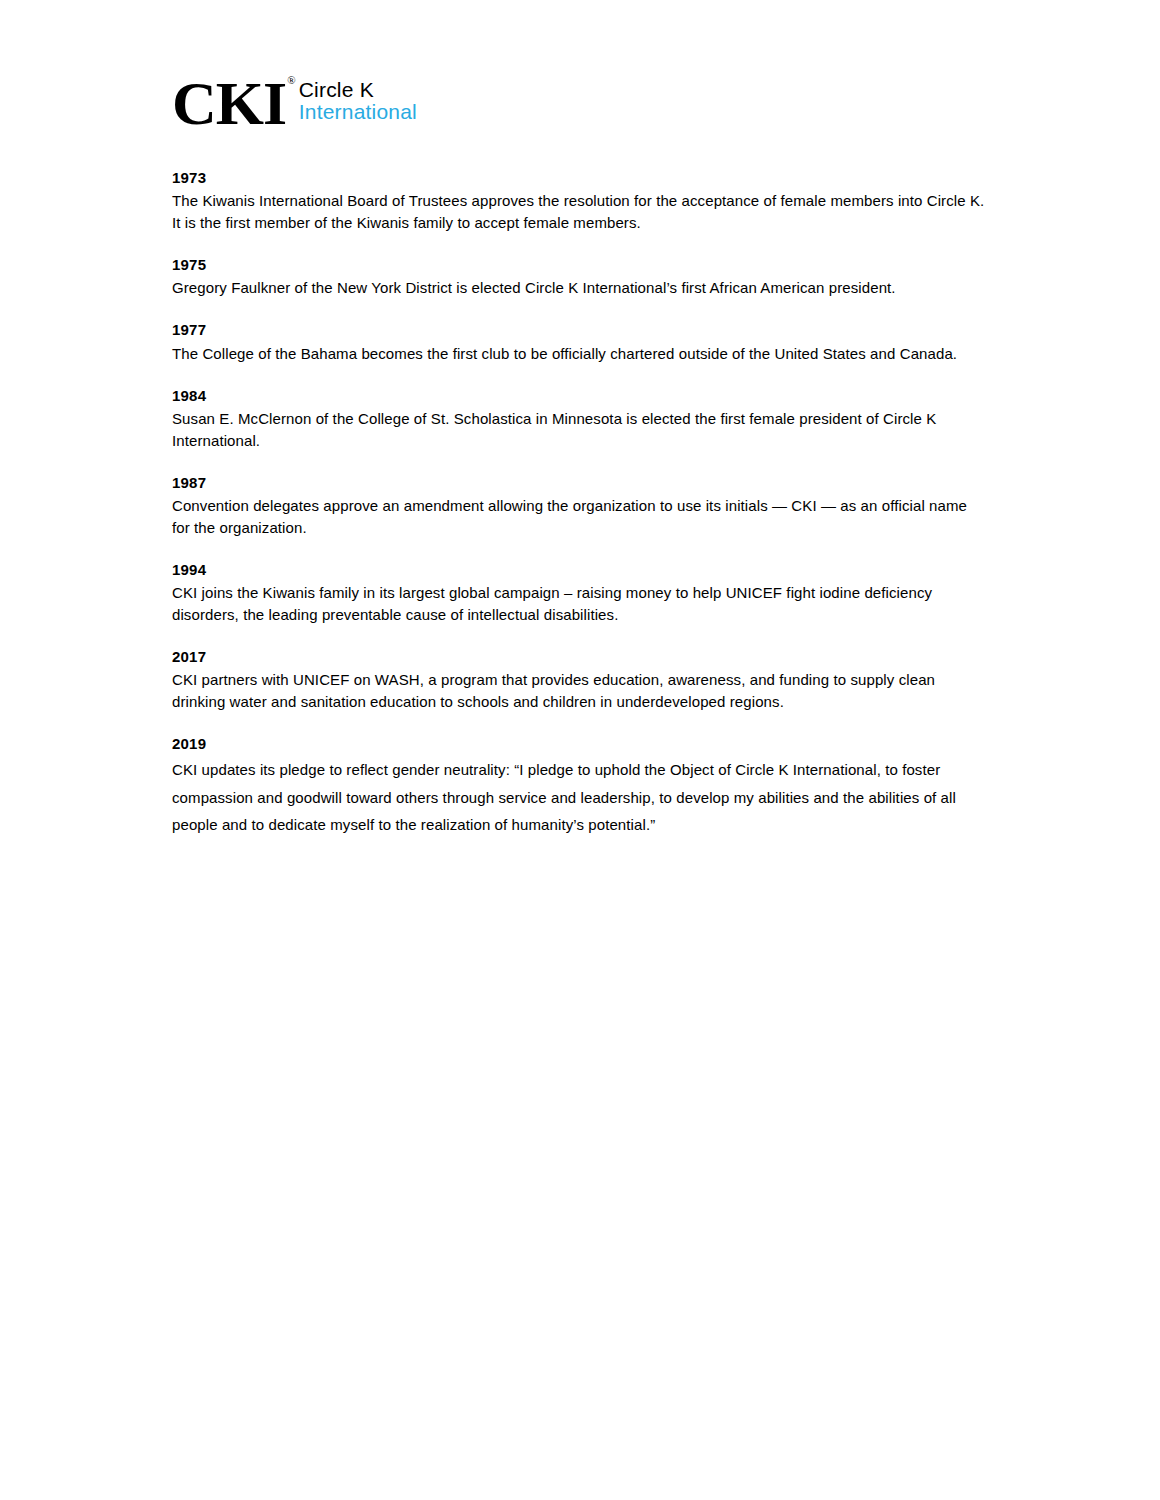CKI®
Circle K
International
1973
The Kiwanis International Board of Trustees approves the resolution for the acceptance of female members into Circle K. It is the first member of the Kiwanis family to accept female members.
1975
Gregory Faulkner of the New York District is elected Circle K International’s first African American president.
1977
The College of the Bahama becomes the first club to be officially chartered outside of the United States and Canada.
1984
Susan E. McClernon of the College of St. Scholastica in Minnesota is elected the first female president of Circle K International.
1987
Convention delegates approve an amendment allowing the organization to use its initials — CKI — as an official name for the organization.
1994
CKI joins the Kiwanis family in its largest global campaign – raising money to help UNICEF fight iodine deficiency disorders, the leading preventable cause of intellectual disabilities.
2017
CKI partners with UNICEF on WASH, a program that provides education, awareness, and funding to supply clean drinking water and sanitation education to schools and children in underdeveloped regions.
2019
CKI updates its pledge to reflect gender neutrality: “I pledge to uphold the Object of Circle K International, to foster compassion and goodwill toward others through service and leadership, to develop my abilities and the abilities of all people and to dedicate myself to the realization of humanity’s potential.”